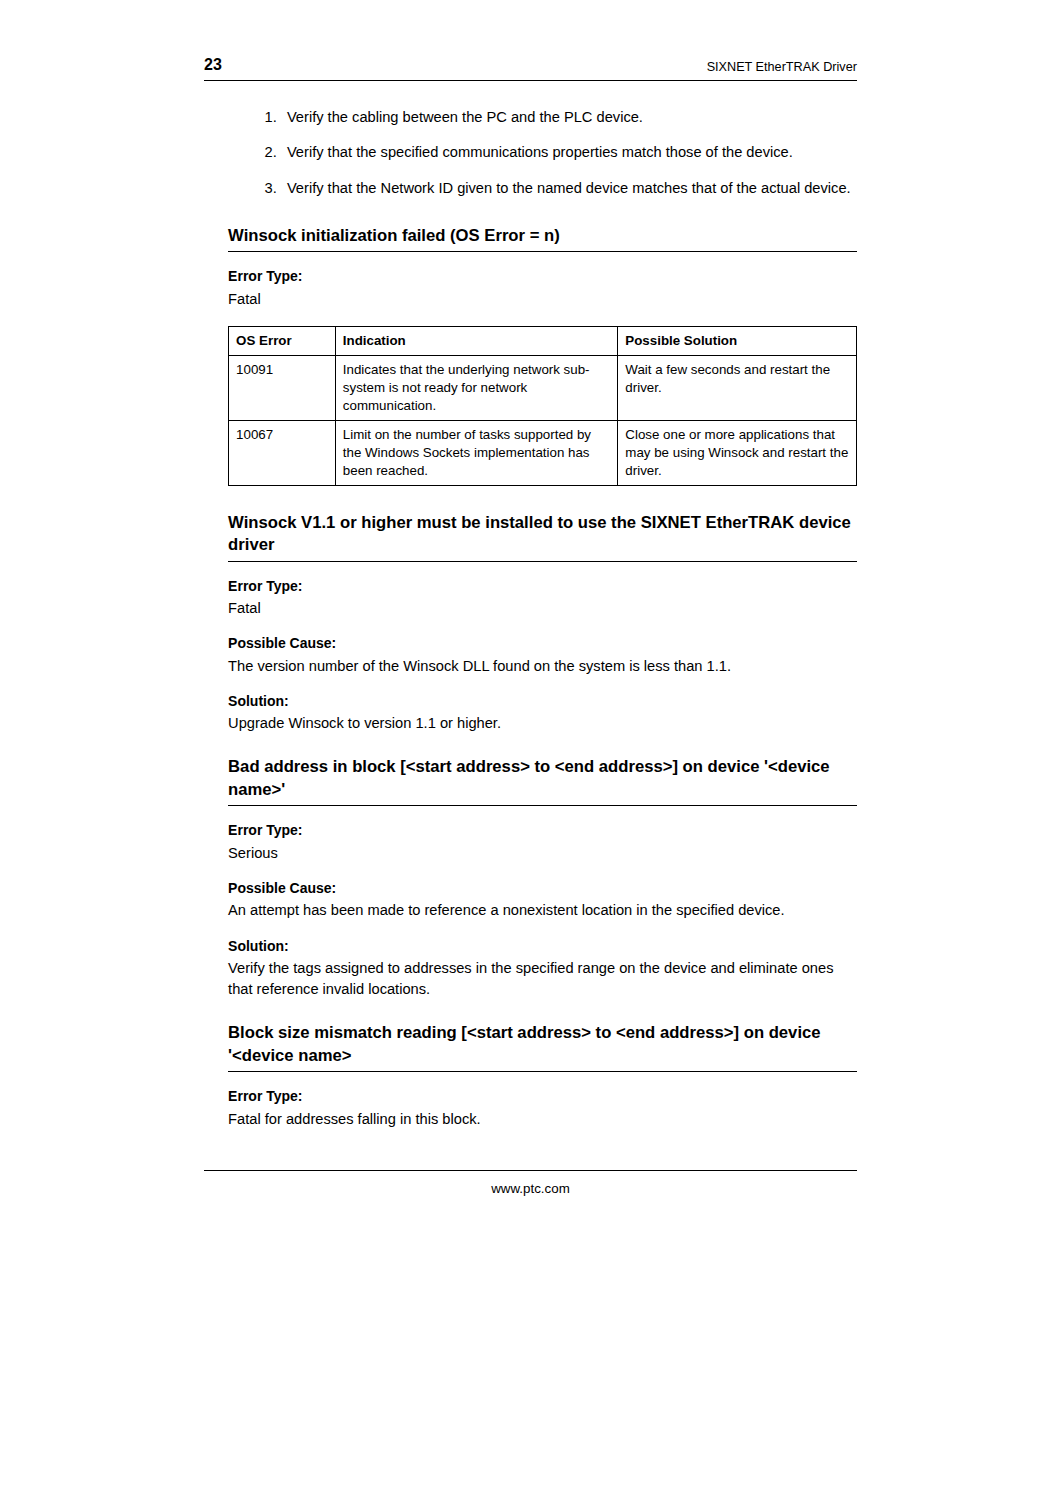23 SIXNET EtherTRAK Driver
Verify the cabling between the PC and the PLC device.
Verify that the specified communications properties match those of the device.
Verify that the Network ID given to the named device matches that of the actual device.
Winsock initialization failed (OS Error = n)
Error Type:
Fatal
| OS Error | Indication | Possible Solution |
| --- | --- | --- |
| 10091 | Indicates that the underlying network sub-system is not ready for network communication. | Wait a few seconds and restart the driver. |
| 10067 | Limit on the number of tasks supported by the Windows Sockets implementation has been reached. | Close one or more applications that may be using Winsock and restart the driver. |
Winsock V1.1 or higher must be installed to use the SIXNET EtherTRAK device driver
Error Type:
Fatal
Possible Cause:
The version number of the Winsock DLL found on the system is less than 1.1.
Solution:
Upgrade Winsock to version 1.1 or higher.
Bad address in block [<start address> to <end address>] on device '<device name>'
Error Type:
Serious
Possible Cause:
An attempt has been made to reference a nonexistent location in the specified device.
Solution:
Verify the tags assigned to addresses in the specified range on the device and eliminate ones that reference invalid locations.
Block size mismatch reading [<start address> to <end address>] on device '<device name>
Error Type:
Fatal for addresses falling in this block.
www.ptc.com